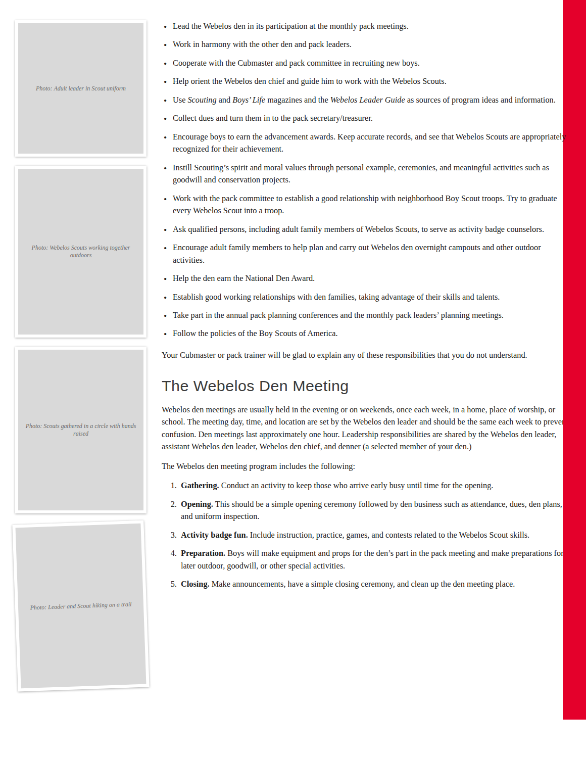Photo: Adult leader in Scout uniform
Photo: Webelos Scouts working together outdoors
Photo: Scouts gathered in a circle with hands raised
Photo: Leader and Scout hiking on a trail
Lead the Webelos den in its participation at the monthly pack meetings.
Work in harmony with the other den and pack leaders.
Cooperate with the Cubmaster and pack committee in recruiting new boys.
Help orient the Webelos den chief and guide him to work with the Webelos Scouts.
Use Scouting and Boys’ Life magazines and the Webelos Leader Guide as sources of program ideas and information.
Collect dues and turn them in to the pack secretary/treasurer.
Encourage boys to earn the advancement awards. Keep accurate records, and see that Webelos Scouts are appropriately recognized for their achievement.
Instill Scouting’s spirit and moral values through personal example, ceremonies, and meaningful activities such as goodwill and conservation projects.
Work with the pack committee to establish a good relationship with neighborhood Boy Scout troops. Try to graduate every Webelos Scout into a troop.
Ask qualified persons, including adult family members of Webelos Scouts, to serve as activity badge counselors.
Encourage adult family members to help plan and carry out Webelos den overnight campouts and other outdoor activities.
Help the den earn the National Den Award.
Establish good working relationships with den families, taking advantage of their skills and talents.
Take part in the annual pack planning conferences and the monthly pack leaders’ planning meetings.
Follow the policies of the Boy Scouts of America.
Your Cubmaster or pack trainer will be glad to explain any of these responsibilities that you do not understand.
The Webelos Den Meeting
Webelos den meetings are usually held in the evening or on weekends, once each week, in a home, place of worship, or school. The meeting day, time, and location are set by the Webelos den leader and should be the same each week to prevent confusion. Den meetings last approximately one hour. Leadership responsibilities are shared by the Webelos den leader, assistant Webelos den leader, Webelos den chief, and denner (a selected member of your den.)
The Webelos den meeting program includes the following:
Gathering. Conduct an activity to keep those who arrive early busy until time for the opening.
Opening. This should be a simple opening ceremony followed by den business such as attendance, dues, den plans, and uniform inspection.
Activity badge fun. Include instruction, practice, games, and contests related to the Webelos Scout skills.
Preparation. Boys will make equipment and props for the den’s part in the pack meeting and make preparations for later outdoor, goodwill, or other special activities.
Closing. Make announcements, have a simple closing ceremony, and clean up the den meeting place.